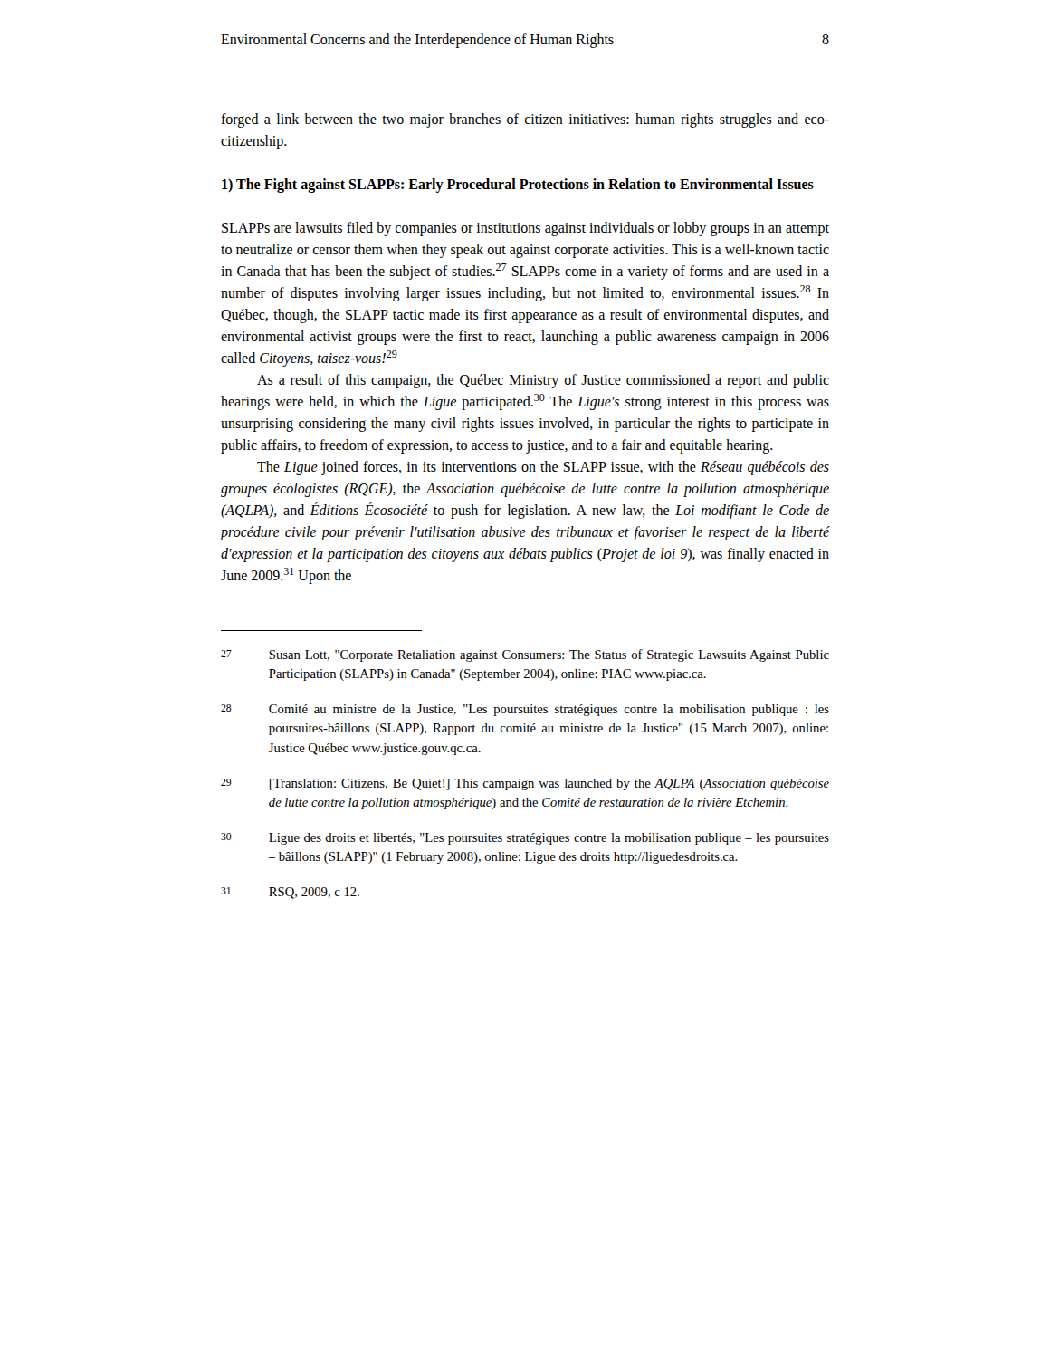Environmental Concerns and the Interdependence of Human Rights 8
forged a link between the two major branches of citizen initiatives: human rights struggles and eco-citizenship.
1) The Fight against SLAPPs: Early Procedural Protections in Relation to Environmental Issues
SLAPPs are lawsuits filed by companies or institutions against individuals or lobby groups in an attempt to neutralize or censor them when they speak out against corporate activities. This is a well-known tactic in Canada that has been the subject of studies.27 SLAPPs come in a variety of forms and are used in a number of disputes involving larger issues including, but not limited to, environmental issues.28 In Québec, though, the SLAPP tactic made its first appearance as a result of environmental disputes, and environmental activist groups were the first to react, launching a public awareness campaign in 2006 called Citoyens, taisez-vous!29
As a result of this campaign, the Québec Ministry of Justice commissioned a report and public hearings were held, in which the Ligue participated.30 The Ligue's strong interest in this process was unsurprising considering the many civil rights issues involved, in particular the rights to participate in public affairs, to freedom of expression, to access to justice, and to a fair and equitable hearing.
The Ligue joined forces, in its interventions on the SLAPP issue, with the Réseau québécois des groupes écologistes (RQGE), the Association québécoise de lutte contre la pollution atmosphérique (AQLPA), and Éditions Écosociété to push for legislation. A new law, the Loi modifiant le Code de procédure civile pour prévenir l'utilisation abusive des tribunaux et favoriser le respect de la liberté d'expression et la participation des citoyens aux débats publics (Projet de loi 9), was finally enacted in June 2009.31 Upon the
27 Susan Lott, "Corporate Retaliation against Consumers: The Status of Strategic Lawsuits Against Public Participation (SLAPPs) in Canada" (September 2004), online: PIAC www.piac.ca.
28 Comité au ministre de la Justice, "Les poursuites stratégiques contre la mobilisation publique : les poursuites-bâillons (SLAPP), Rapport du comité au ministre de la Justice" (15 March 2007), online: Justice Québec www.justice.gouv.qc.ca.
29 [Translation: Citizens, Be Quiet!] This campaign was launched by the AQLPA (Association québécoise de lutte contre la pollution atmosphérique) and the Comité de restauration de la rivière Etchemin.
30 Ligue des droits et libertés, "Les poursuites stratégiques contre la mobilisation publique – les poursuites – bâillons (SLAPP)" (1 February 2008), online: Ligue des droits http://liguedesdroits.ca.
31 RSQ, 2009, c 12.